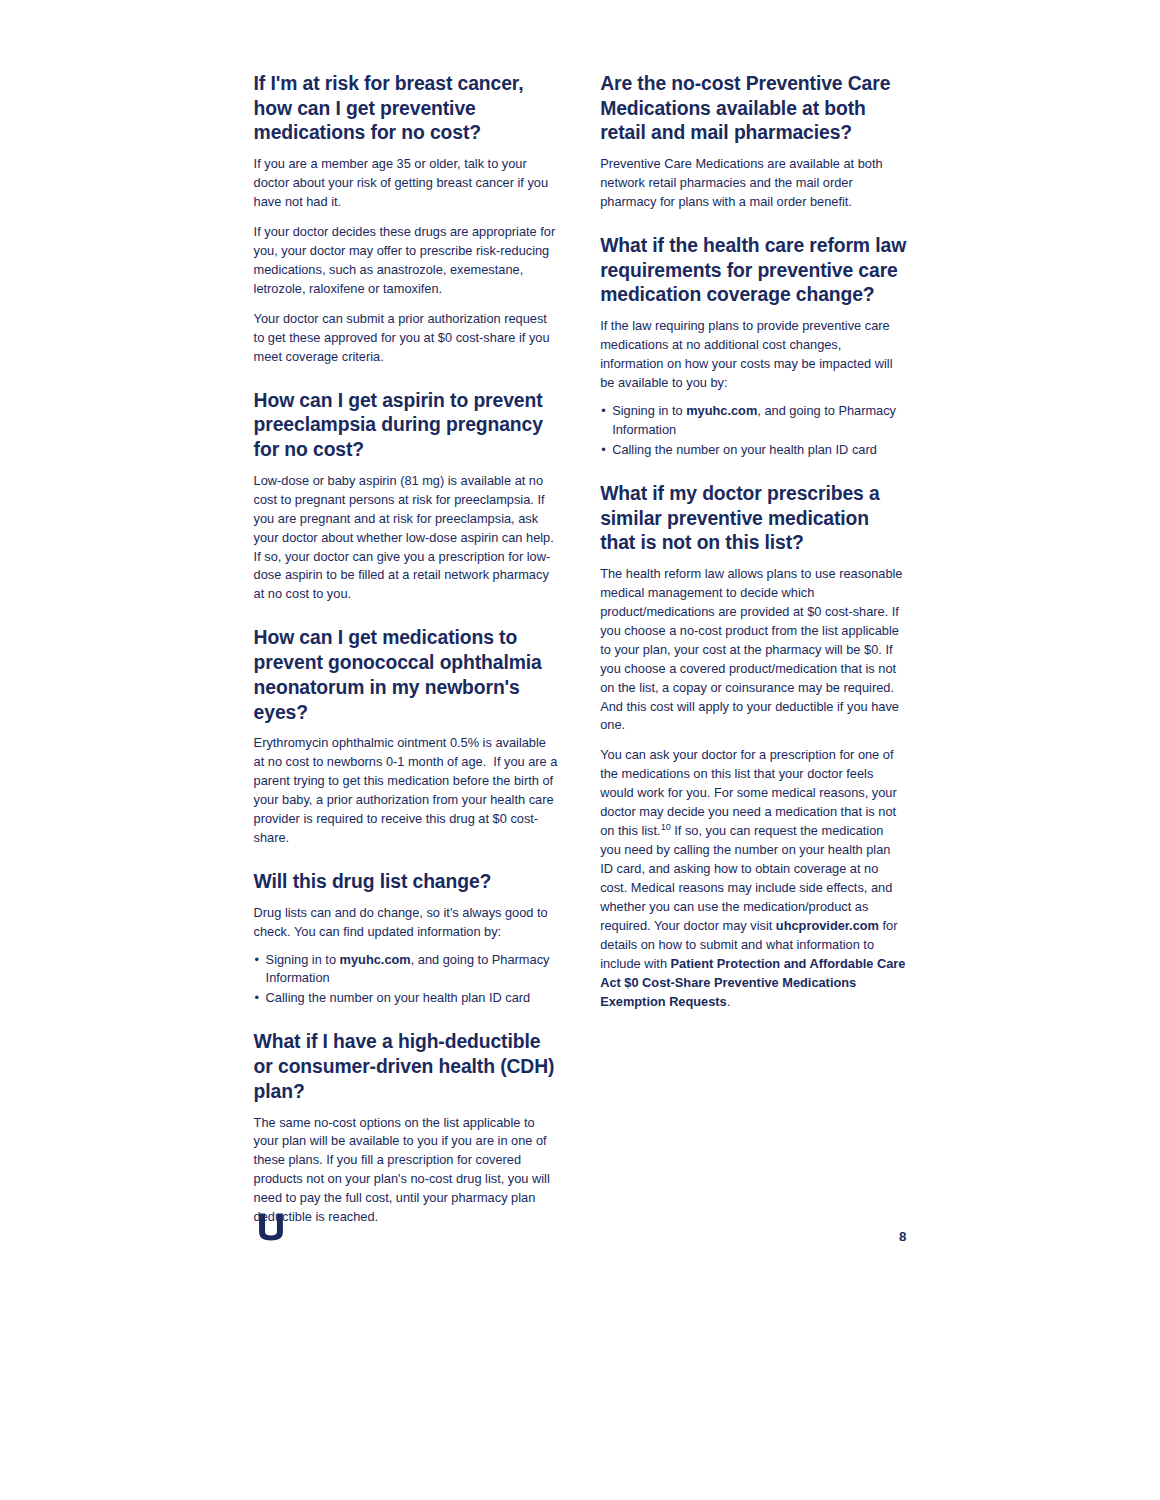If I'm at risk for breast cancer, how can I get preventive medications for no cost?
If you are a member age 35 or older, talk to your doctor about your risk of getting breast cancer if you have not had it.
If your doctor decides these drugs are appropriate for you, your doctor may offer to prescribe risk-reducing medications, such as anastrozole, exemestane, letrozole, raloxifene or tamoxifen.
Your doctor can submit a prior authorization request to get these approved for you at $0 cost-share if you meet coverage criteria.
How can I get aspirin to prevent preeclampsia during pregnancy for no cost?
Low-dose or baby aspirin (81 mg) is available at no cost to pregnant persons at risk for preeclampsia. If you are pregnant and at risk for preeclampsia, ask your doctor about whether low-dose aspirin can help. If so, your doctor can give you a prescription for low-dose aspirin to be filled at a retail network pharmacy at no cost to you.
How can I get medications to prevent gonococcal ophthalmia neonatorum in my newborn's eyes?
Erythromycin ophthalmic ointment 0.5% is available at no cost to newborns 0-1 month of age. If you are a parent trying to get this medication before the birth of your baby, a prior authorization from your health care provider is required to receive this drug at $0 cost-share.
Will this drug list change?
Drug lists can and do change, so it's always good to check. You can find updated information by:
Signing in to myuhc.com, and going to Pharmacy Information
Calling the number on your health plan ID card
What if I have a high-deductible or consumer-driven health (CDH) plan?
The same no-cost options on the list applicable to your plan will be available to you if you are in one of these plans. If you fill a prescription for covered products not on your plan's no-cost drug list, you will need to pay the full cost, until your pharmacy plan deductible is reached.
Are the no-cost Preventive Care Medications available at both retail and mail pharmacies?
Preventive Care Medications are available at both network retail pharmacies and the mail order pharmacy for plans with a mail order benefit.
What if the health care reform law requirements for preventive care medication coverage change?
If the law requiring plans to provide preventive care medications at no additional cost changes, information on how your costs may be impacted will be available to you by:
Signing in to myuhc.com, and going to Pharmacy Information
Calling the number on your health plan ID card
What if my doctor prescribes a similar preventive medication that is not on this list?
The health reform law allows plans to use reasonable medical management to decide which product/medications are provided at $0 cost-share. If you choose a no-cost product from the list applicable to your plan, your cost at the pharmacy will be $0. If you choose a covered product/medication that is not on the list, a copay or coinsurance may be required. And this cost will apply to your deductible if you have one.
You can ask your doctor for a prescription for one of the medications on this list that your doctor feels would work for you. For some medical reasons, your doctor may decide you need a medication that is not on this list.10 If so, you can request the medication you need by calling the number on your health plan ID card, and asking how to obtain coverage at no cost. Medical reasons may include side effects, and whether you can use the medication/product as required. Your doctor may visit uhcprovider.com for details on how to submit and what information to include with Patient Protection and Affordable Care Act $0 Cost-Share Preventive Medications Exemption Requests.
8